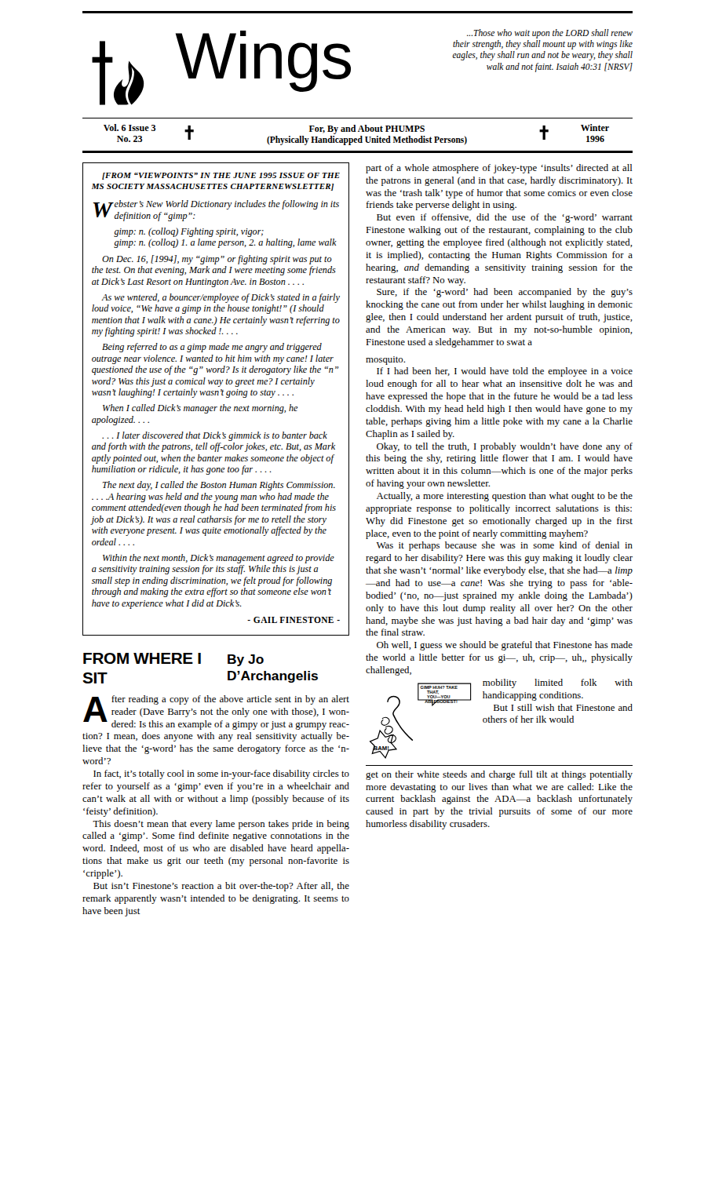Wings
...Those who wait upon the LORD shall renew their strength, they shall mount up with wings like eagles, they shall run and not be weary, they shall walk and not faint. Isaiah 40:31 [NRSV]
Vol. 6 Issue 3
No. 23
For, By and About PHUMPS
(Physically Handicapped United Methodist Persons)
Winter
1996
[FROM “VIEWPOINTS” IN THE JUNE 1995 ISSUE OF THE MS SOCIETY MASSACHUSETTES CHAPTERNEWSLETTER]
Webster’s New World Dictionary includes the following in its definition of “gimp”:
gimp: n. (colloq) Fighting spirit, vigor;
gimp: n. (colloq) 1. a lame person, 2. a halting, lame walk
On Dec. 16, [1994], my “gimp” or fighting spirit was put to the test. On that evening, Mark and I were meeting some friends at Dick’s Last Resort on Huntington Ave. in Boston . . . .
As we wntered, a bouncer/employee of Dick’s stated in a fairly loud voice, “We have a gimp in the house tonight!” (I should mention that I walk with a cane.) He certainly wasn’t referring to my fighting spirit! I was shocked !. . . .
Being referred to as a gimp made me angry and triggered outrage near violence. I wanted to hit him with my cane! I later questioned the use of the “g” word? Is it derogatory like the “n” word? Was this just a comical way to greet me? I certainly wasn’t laughing! I certainly wasn’t going to stay . . . .
When I called Dick’s manager the next morning, he apologized. . . .
. . . I later discovered that Dick’s gimmick is to banter back and forth with the patrons, tell off-color jokes, etc. But, as Mark aptly pointed out, when the banter makes someone the object of humiliation or ridicule, it has gone too far . . . .
The next day, I called the Boston Human Rights Commission. . . . .A hearing was held and the young man who had made the comment attended(even though he had been terminated from his job at Dick’s). It was a real catharsis for me to retell the story with everyone present. I was quite emotionally affected by the ordeal . . . .
Within the next month, Dick’s management agreed to provide a sensitivity training session for its staff. While this is just a small step in ending discrimination, we felt proud for following through and making the extra effort so that someone else won’t have to experience what I did at Dick’s.
- GAIL FINESTONE -
FROM WHERE I SIT By Jo D’Archangelis
After reading a copy of the above article sent in by an alert reader (Dave Barry’s not the only one with those), I wondered: Is this an example of a gimpy or just a grumpy reaction? I mean, does anyone with any real sensitivity actually believe that the ‘g-word’ has the same derogatory force as the ‘n-word’?
In fact, it’s totally cool in some in-your-face disability circles to refer to yourself as a ‘gimp’ even if you’re in a wheelchair and can’t walk at all with or without a limp (possibly because of its ‘feisty’ definition).
This doesn’t mean that every lame person takes pride in being called a ‘gimp’. Some find definite negative connotations in the word. Indeed, most of us who are disabled have heard appellations that make us grit our teeth (my personal non-favorite is ‘cripple’).
But isn’t Finestone’s reaction a bit over-the-top? After all, the remark apparently wasn’t intended to be denigrating. It seems to have been just
part of a whole atmosphere of jokey-type ‘insults’ directed at all the patrons in general (and in that case, hardly discriminatory). It was the ‘trash talk’ type of humor that some comics or even close friends take perverse delight in using.
But even if offensive, did the use of the ‘g-word’ warrant Finestone walking out of the restaurant, complaining to the club owner, getting the employee fired (although not explicitly stated, it is implied), contacting the Human Rights Commission for a hearing, and demanding a sensitivity training session for the restaurant staff? No way.
Sure, if the ‘g-word’ had been accompanied by the guy’s knocking the cane out from under her whilst laughing in demonic glee, then I could understand her ardent pursuit of truth, justice, and the American way. But in my not-so-humble opinion, Finestone used a sledgehammer to swat a
mosquito.
If I had been her, I would have told the employee in a voice loud enough for all to hear what an insensitive dolt he was and have expressed the hope that in the future he would be a tad less cloddish. With my head held high I then would have gone to my table, perhaps giving him a little poke with my cane a la Charlie Chaplin as I sailed by.
Okay, to tell the truth, I probably wouldn’t have done any of this being the shy, retiring little flower that I am. I would have written about it in this column—which is one of the major perks of having your own newsletter.
Actually, a more interesting question than what ought to be the appropriate response to politically incorrect salutations is this: Why did Finestone get so emotionally charged up in the first place, even to the point of nearly committing mayhem?
Was it perhaps because she was in some kind of denial in regard to her disability? Here was this guy making it loudly clear that she wasn’t ‘normal’ like everybody else, that she had—a limp—and had to use—a cane! Was she trying to pass for ‘able-bodied’ (‘no, no—just sprained my ankle doing the Lambada’) only to have this lout dump reality all over her? On the other hand, maybe she was just having a bad hair day and ‘gimp’ was the final straw.
Oh well, I guess we should be grateful that Finestone has made the world a little better for us gi—, uh, crip—, uh,, physically challenged,
GIMP HUH? TAKE THAT, YOU—YOU ABLEBODIEST! BAM!
mobility limited folk with handicapping conditions.
But I still wish that Finestone and others of her ilk would
get on their white steeds and charge full tilt at things potentially more devastating to our lives than what we are called: Like the current backlash against the ADA—a backlash unfortunately caused in part by the trivial pursuits of some of our more humorless disability crusaders.